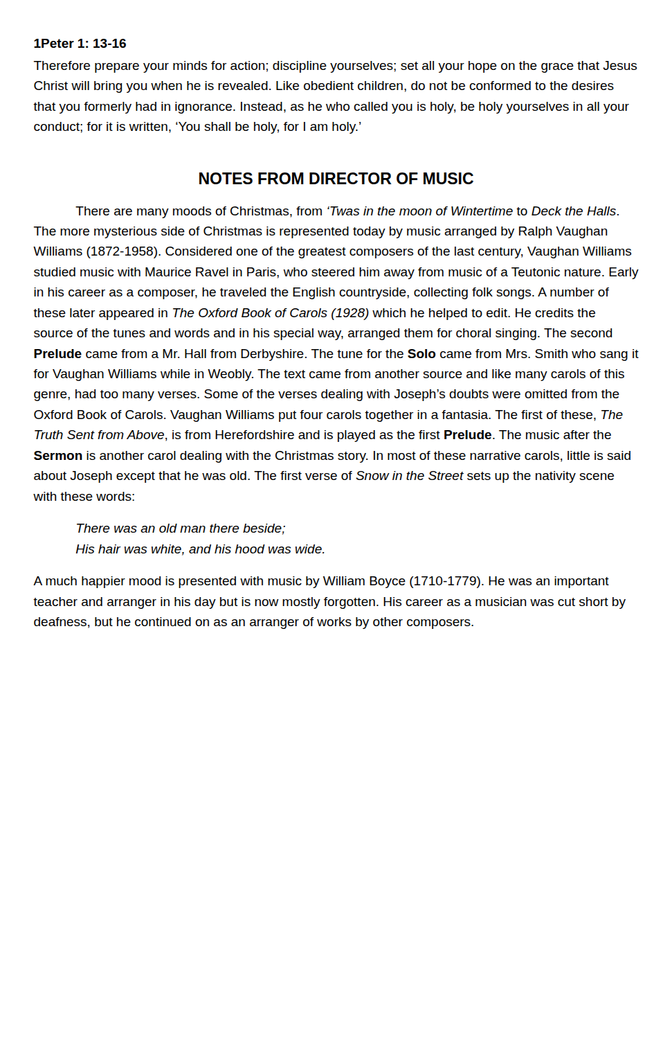1Peter 1: 13-16
Therefore prepare your minds for action; discipline yourselves; set all your hope on the grace that Jesus Christ will bring you when he is revealed. Like obedient children, do not be conformed to the desires that you formerly had in ignorance. Instead, as he who called you is holy, be holy yourselves in all your conduct; for it is written, ‘You shall be holy, for I am holy.’
NOTES FROM DIRECTOR OF MUSIC
There are many moods of Christmas, from ‘Twas in the moon of Wintertime to Deck the Halls. The more mysterious side of Christmas is represented today by music arranged by Ralph Vaughan Williams (1872-1958). Considered one of the greatest composers of the last century, Vaughan Williams studied music with Maurice Ravel in Paris, who steered him away from music of a Teutonic nature. Early in his career as a composer, he traveled the English countryside, collecting folk songs. A number of these later appeared in The Oxford Book of Carols (1928) which he helped to edit. He credits the source of the tunes and words and in his special way, arranged them for choral singing. The second Prelude came from a Mr. Hall from Derbyshire. The tune for the Solo came from Mrs. Smith who sang it for Vaughan Williams while in Weobly. The text came from another source and like many carols of this genre, had too many verses. Some of the verses dealing with Joseph’s doubts were omitted from the Oxford Book of Carols. Vaughan Williams put four carols together in a fantasia. The first of these, The Truth Sent from Above, is from Herefordshire and is played as the first Prelude. The music after the Sermon is another carol dealing with the Christmas story. In most of these narrative carols, little is said about Joseph except that he was old. The first verse of Snow in the Street sets up the nativity scene with these words:
There was an old man there beside;
His hair was white, and his hood was wide.
A much happier mood is presented with music by William Boyce (1710-1779). He was an important teacher and arranger in his day but is now mostly forgotten. His career as a musician was cut short by deafness, but he continued on as an arranger of works by other composers.